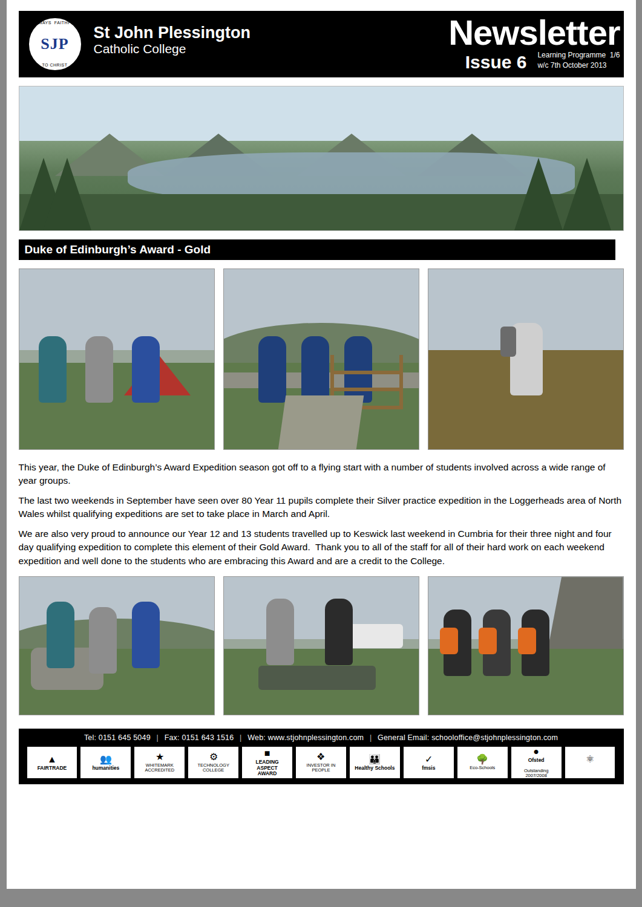ALWAYS FAITHFUL SJP TO CHRIST
St John Plessington Catholic College
Newsletter
Issue 6
Learning Programme 1/6
w/c 7th October 2013
Duke of Edinburgh’s Award - Gold
This year, the Duke of Edinburgh’s Award Expedition season got off to a flying start with a number of students involved across a wide range of year groups.
The last two weekends in September have seen over 80 Year 11 pupils complete their Silver practice expedition in the Loggerheads area of North Wales whilst qualifying expeditions are set to take place in March and April.
We are also very proud to announce our Year 12 and 13 students travelled up to Keswick last weekend in Cumbria for their three night and four day qualifying expedition to complete this element of their Gold Award. Thank you to all of the staff for all of their hard work on each weekend expedition and well done to the students who are embracing this Award and are a credit to the College.
Tel: 0151 645 5049 | Fax: 0151 643 1516 | Web: www.stjohnplessington.com | General Email: schooloffice@stjohnplessington.com
▲FAIRTRADE
👥humanities
★WHITEMARK
ACCREDITED
⚙TECHNOLOGY
COLLEGE
■LEADING
ASPECT
AWARD
❖INVESTOR IN PEOPLE
👪Healthy Schools
✓fmsis
🌳Eco-Schools
●Ofsted
Outstanding
2007/2008
⚛